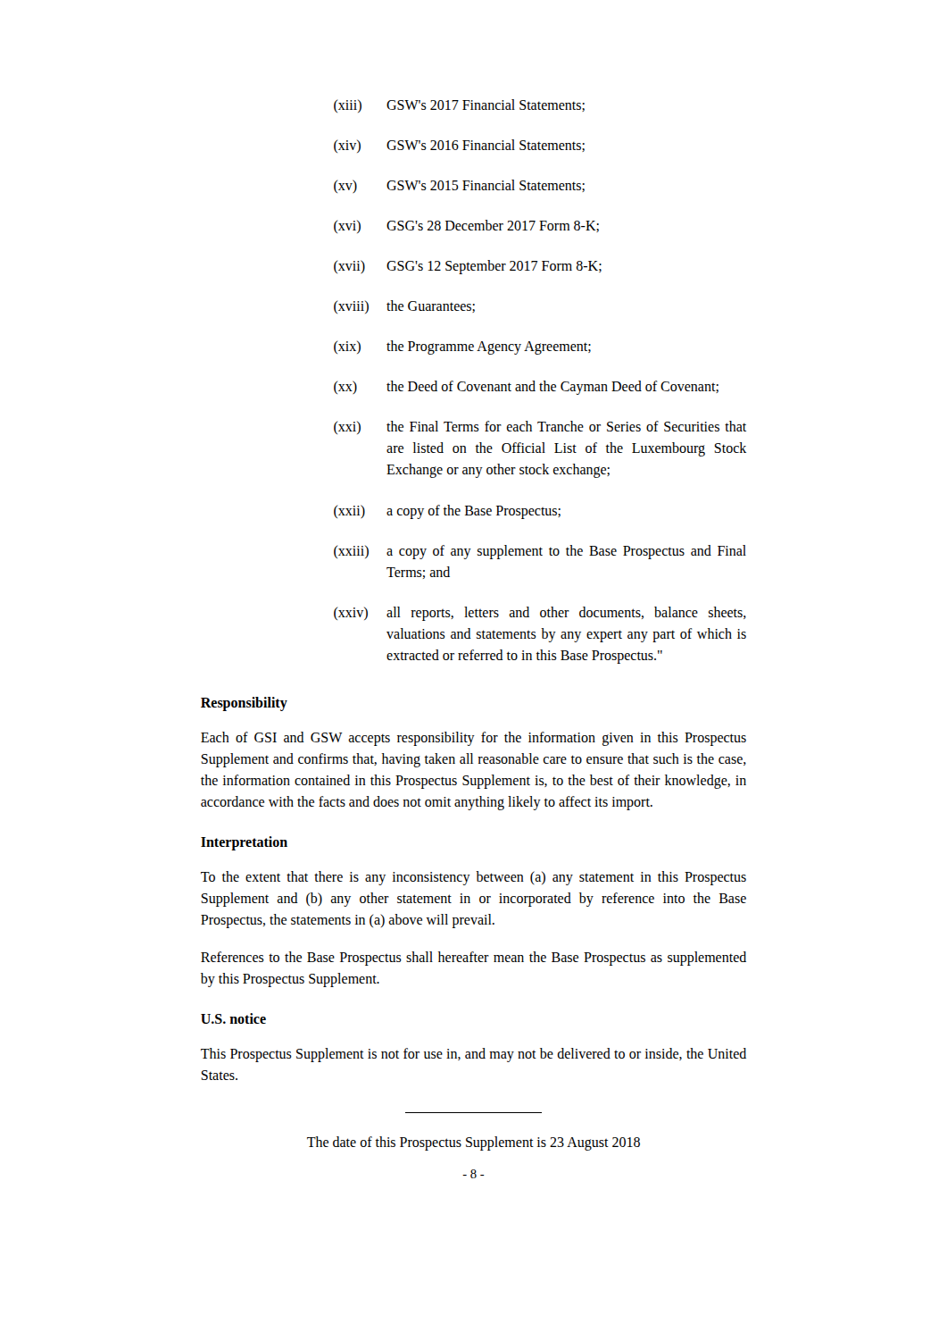(xiii) GSW's 2017 Financial Statements;
(xiv) GSW's 2016 Financial Statements;
(xv) GSW's 2015 Financial Statements;
(xvi) GSG's 28 December 2017 Form 8-K;
(xvii) GSG's 12 September 2017 Form 8-K;
(xviii) the Guarantees;
(xix) the Programme Agency Agreement;
(xx) the Deed of Covenant and the Cayman Deed of Covenant;
(xxi) the Final Terms for each Tranche or Series of Securities that are listed on the Official List of the Luxembourg Stock Exchange or any other stock exchange;
(xxii) a copy of the Base Prospectus;
(xxiii) a copy of any supplement to the Base Prospectus and Final Terms; and
(xxiv) all reports, letters and other documents, balance sheets, valuations and statements by any expert any part of which is extracted or referred to in this Base Prospectus."
Responsibility
Each of GSI and GSW accepts responsibility for the information given in this Prospectus Supplement and confirms that, having taken all reasonable care to ensure that such is the case, the information contained in this Prospectus Supplement is, to the best of their knowledge, in accordance with the facts and does not omit anything likely to affect its import.
Interpretation
To the extent that there is any inconsistency between (a) any statement in this Prospectus Supplement and (b) any other statement in or incorporated by reference into the Base Prospectus, the statements in (a) above will prevail.
References to the Base Prospectus shall hereafter mean the Base Prospectus as supplemented by this Prospectus Supplement.
U.S. notice
This Prospectus Supplement is not for use in, and may not be delivered to or inside, the United States.
The date of this Prospectus Supplement is 23 August 2018
- 8 -